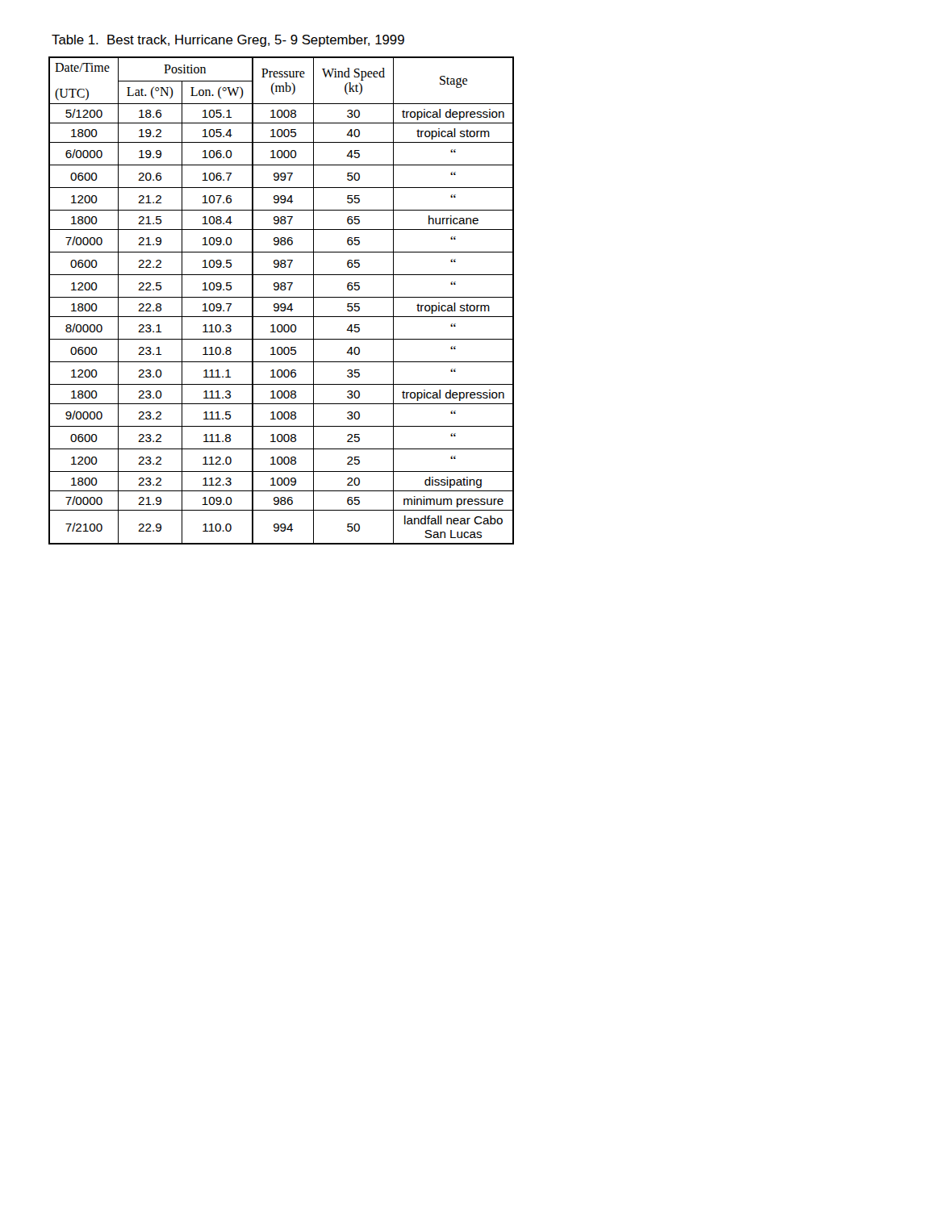Table 1. Best track, Hurricane Greg, 5- 9 September, 1999
| Date/Time (UTC) | Position | Pressure (mb) | Wind Speed (kt) | Stage |
| --- | --- | --- | --- | --- |
| Lat. (°N) | Lon. (°W) |
| 5/1200 | 18.6 | 105.1 | 1008 | 30 | tropical depression |
| 1800 | 19.2 | 105.4 | 1005 | 40 | tropical storm |
| 6/0000 | 19.9 | 106.0 | 1000 | 45 | “ |
| 0600 | 20.6 | 106.7 | 997 | 50 | “ |
| 1200 | 21.2 | 107.6 | 994 | 55 | “ |
| 1800 | 21.5 | 108.4 | 987 | 65 | hurricane |
| 7/0000 | 21.9 | 109.0 | 986 | 65 | “ |
| 0600 | 22.2 | 109.5 | 987 | 65 | “ |
| 1200 | 22.5 | 109.5 | 987 | 65 | “ |
| 1800 | 22.8 | 109.7 | 994 | 55 | tropical storm |
| 8/0000 | 23.1 | 110.3 | 1000 | 45 | “ |
| 0600 | 23.1 | 110.8 | 1005 | 40 | “ |
| 1200 | 23.0 | 111.1 | 1006 | 35 | “ |
| 1800 | 23.0 | 111.3 | 1008 | 30 | tropical depression |
| 9/0000 | 23.2 | 111.5 | 1008 | 30 | “ |
| 0600 | 23.2 | 111.8 | 1008 | 25 | “ |
| 1200 | 23.2 | 112.0 | 1008 | 25 | “ |
| 1800 | 23.2 | 112.3 | 1009 | 20 | dissipating |
| 7/0000 | 21.9 | 109.0 | 986 | 65 | minimum pressure |
| 7/2100 | 22.9 | 110.0 | 994 | 50 | landfall near Cabo San Lucas |